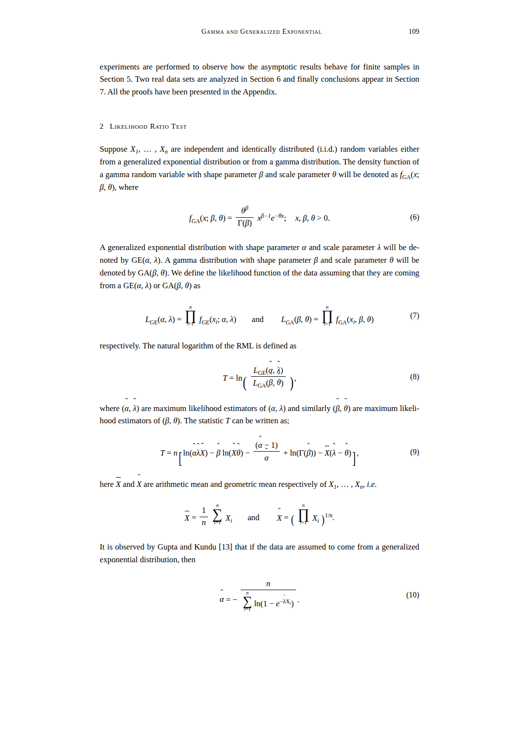Gamma and Generalized Exponential 109
experiments are performed to observe how the asymptotic results behave for finite samples in Section 5. Two real data sets are analyzed in Section 6 and finally conclusions appear in Section 7. All the proofs have been presented in the Appendix.
2 Likelihood Ratio Test
Suppose X1, … , Xn are independent and identically distributed (i.i.d.) random variables either from a generalized exponential distribution or from a gamma distribution. The density function of a gamma random variable with shape parameter β and scale parameter θ will be denoted as fGA(x; β, θ), where
fGA(x; β, θ) = θβ Γ(β) xβ−1e−θx; x, β, θ > 0.
(6)
A generalized exponential distribution with shape parameter α and scale parameter λ will be denoted by GE(α, λ). A gamma distribution with shape parameter β and scale parameter θ will be denoted by GA(β, θ). We define the likelihood function of the data assuming that they are coming from a GE(α, λ) or GA(β, θ) as
LGE(α, λ) = n ∏ i=1 fGE(xi; α, λ) and LGA(β, θ) = n ∏ i=1 fGA(xi, β, θ)
(7)
respectively. The natural logarithm of the RML is defined as
T = ln( LGE(α, λ) LGA(β, θ) ),
(8)
where (α, λ) are maximum likelihood estimators of (α, λ) and similarly (β, θ) are maximum likelihood estimators of (β, θ). The statistic T can be written as;
T = n[ln(αλX) − β ln(Xθ) − (α − 1) α + ln(Γ(β)) − X(λ − θ)],
(9)
here X and X are arithmetic mean and geometric mean respectively of X1, … , Xn, i.e.
X = 1 n n ∑ i=1 Xi and X = ( n ∏ i=1 Xi )1/n.
It is observed by Gupta and Kundu [13] that if the data are assumed to come from a generalized exponential distribution, then
α = − n n ∑ i=1 ln(1 − e−λXi) .
(10)